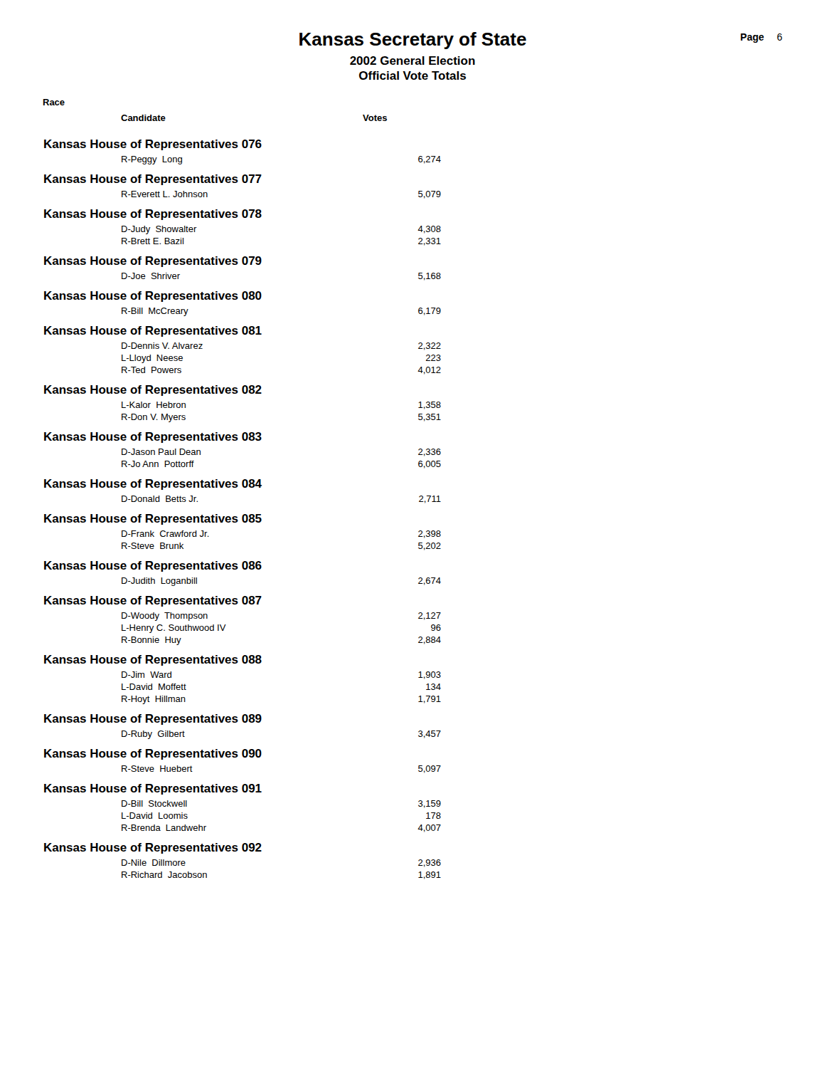Page 6
Kansas Secretary of State
2002 General Election
Official Vote Totals
Race
| Candidate | Votes |
| --- | --- |
| Kansas House of Representatives 076 |
| R-Peggy Long | 6,274 |
| Kansas House of Representatives 077 |
| R-Everett L. Johnson | 5,079 |
| Kansas House of Representatives 078 |
| D-Judy Showalter | 4,308 |
| R-Brett E. Bazil | 2,331 |
| Kansas House of Representatives 079 |
| D-Joe Shriver | 5,168 |
| Kansas House of Representatives 080 |
| R-Bill McCreary | 6,179 |
| Kansas House of Representatives 081 |
| D-Dennis V. Alvarez | 2,322 |
| L-Lloyd Neese | 223 |
| R-Ted Powers | 4,012 |
| Kansas House of Representatives 082 |
| L-Kalor Hebron | 1,358 |
| R-Don V. Myers | 5,351 |
| Kansas House of Representatives 083 |
| D-Jason Paul Dean | 2,336 |
| R-Jo Ann Pottorff | 6,005 |
| Kansas House of Representatives 084 |
| D-Donald Betts Jr. | 2,711 |
| Kansas House of Representatives 085 |
| D-Frank Crawford Jr. | 2,398 |
| R-Steve Brunk | 5,202 |
| Kansas House of Representatives 086 |
| D-Judith Loganbill | 2,674 |
| Kansas House of Representatives 087 |
| D-Woody Thompson | 2,127 |
| L-Henry C. Southwood IV | 96 |
| R-Bonnie Huy | 2,884 |
| Kansas House of Representatives 088 |
| D-Jim Ward | 1,903 |
| L-David Moffett | 134 |
| R-Hoyt Hillman | 1,791 |
| Kansas House of Representatives 089 |
| D-Ruby Gilbert | 3,457 |
| Kansas House of Representatives 090 |
| R-Steve Huebert | 5,097 |
| Kansas House of Representatives 091 |
| D-Bill Stockwell | 3,159 |
| L-David Loomis | 178 |
| R-Brenda Landwehr | 4,007 |
| Kansas House of Representatives 092 |
| D-Nile Dillmore | 2,936 |
| R-Richard Jacobson | 1,891 |